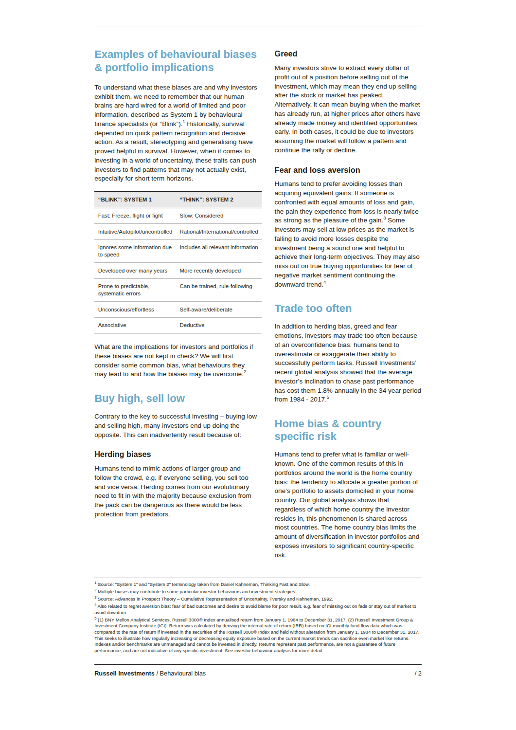Examples of behavioural biases & portfolio implications
To understand what these biases are and why investors exhibit them, we need to remember that our human brains are hard wired for a world of limited and poor information, described as System 1 by behavioural finance specialists (or “Blink”).1 Historically, survival depended on quick pattern recognition and decisive action. As a result, stereotyping and generalising have proved helpful in survival. However, when it comes to investing in a world of uncertainty, these traits can push investors to find patterns that may not actually exist, especially for short term horizons.
| “BLINK”: SYSTEM 1 | “THINK”: SYSTEM 2 |
| --- | --- |
| Fast: Freeze, flight or fight | Slow: Considered |
| Intuitive/Autopilot/uncontrolled | Rational/International/controlled |
| Ignores some information due to speed | Includes all relevant information |
| Developed over many years | More recently developed |
| Prone to predictable, systematic errors | Can be trained, rule-following |
| Unconscious/effortless | Self-aware/deliberate |
| Associative | Deductive |
What are the implications for investors and portfolios if these biases are not kept in check? We will first consider some common bias, what behaviours they may lead to and how the biases may be overcome.2
Buy high, sell low
Contrary to the key to successful investing – buying low and selling high, many investors end up doing the opposite. This can inadvertently result because of:
Herding biases
Humans tend to mimic actions of larger group and follow the crowd, e.g. if everyone selling, you sell too and vice versa. Herding comes from our evolutionary need to fit in with the majority because exclusion from the pack can be dangerous as there would be less protection from predators.
Greed
Many investors strive to extract every dollar of profit out of a position before selling out of the investment, which may mean they end up selling after the stock or market has peaked. Alternatively, it can mean buying when the market has already run, at higher prices after others have already made money and identified opportunities early. In both cases, it could be due to investors assuming the market will follow a pattern and continue the rally or decline.
Fear and loss aversion
Humans tend to prefer avoiding losses than acquiring equivalent gains: If someone is confronted with equal amounts of loss and gain, the pain they experience from loss is nearly twice as strong as the pleasure of the gain.3 Some investors may sell at low prices as the market is falling to avoid more losses despite the investment being a sound one and helpful to achieve their long-term objectives. They may also miss out on true buying opportunities for fear of negative market sentiment continuing the downward trend.4
Trade too often
In addition to herding bias, greed and fear emotions, investors may trade too often because of an overconfidence bias: humans tend to overestimate or exaggerate their ability to successfully perform tasks. Russell Investments’ recent global analysis showed that the average investor’s inclination to chase past performance has cost them 1.8% annually in the 34 year period from 1984 - 2017.5
Home bias & country specific risk
Humans tend to prefer what is familiar or well-known. One of the common results of this in portfolios around the world is the home country bias: the tendency to allocate a greater portion of one’s portfolio to assets domiciled in your home country. Our global analysis shows that regardless of which home country the investor resides in, this phenomenon is shared across most countries. The home country bias limits the amount of diversification in investor portfolios and exposes investors to significant country-specific risk.
1 Source: “System 1” and “System 2” terminology taken from Daniel Kahneman, Thinking Fast and Slow.
2 Multiple biases may contribute to some particular investor behaviours and investment strategies.
3 Source: Advances in Prospect Theory – Cumulative Representation of Uncertainty, Tversky and Kahneman, 1992.
4 Also related to regret aversion bias: fear of bad outcomes and desire to avoid blame for poor result, e.g. fear of missing out on fads or stay out of market to avoid downturn.
5 (1) BNY Mellon Analytical Services, Russell 3000® Index annualised return from January 1, 1984 to December 31, 2017. (2) Russell Investment Group & Investment Company Institute (ICI). Return was calculated by deriving the internal rate of return (IRR) based on ICI monthly fund flow data which was compared to the rate of return if invested in the securities of the Russell 3000® Index and held without alteration from January 1, 1984 to December 31, 2017. This seeks to illustrate how regularly increasing or decreasing equity exposure based on the current market trends can sacrifice even market like returns. Indexes and/or benchmarks are unmanaged and cannot be invested in directly. Returns represent past performance, are not a guarantee of future performance, and are not indicative of any specific investment. See investor behaviour analysis for more detail.
Russell Investments / Behavioural bias
/ 2